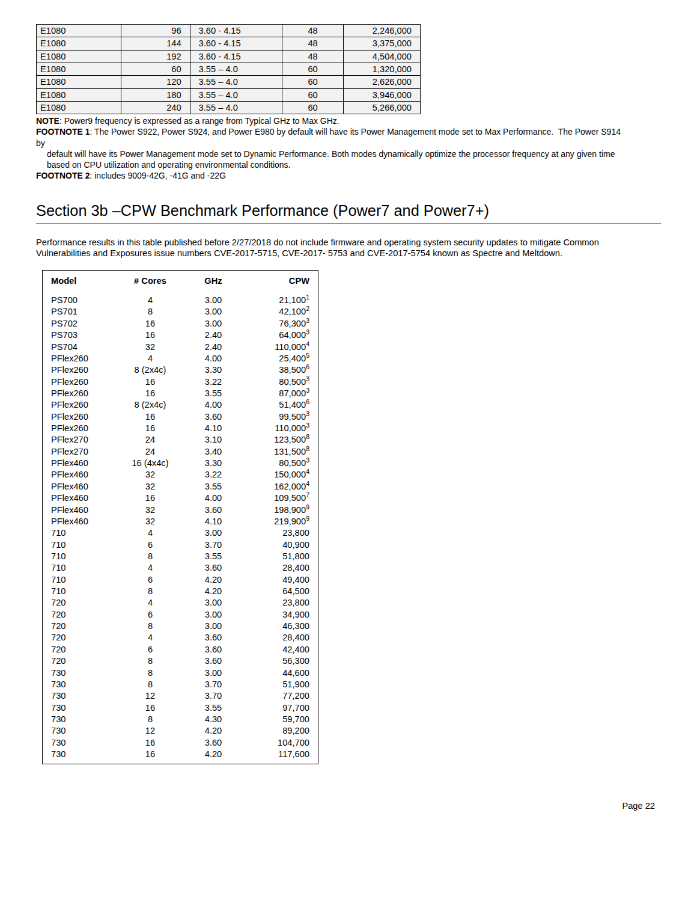| E1080 | 96 | 3.60 - 4.15 | 48 | 2,246,000 |
| E1080 | 144 | 3.60 - 4.15 | 48 | 3,375,000 |
| E1080 | 192 | 3.60 - 4.15 | 48 | 4,504,000 |
| E1080 | 60 | 3.55 – 4.0 | 60 | 1,320,000 |
| E1080 | 120 | 3.55 – 4.0 | 60 | 2,626,000 |
| E1080 | 180 | 3.55 – 4.0 | 60 | 3,946,000 |
| E1080 | 240 | 3.55 – 4.0 | 60 | 5,266,000 |
NOTE: Power9 frequency is expressed as a range from Typical GHz to Max GHz.
FOOTNOTE 1: The Power S922, Power S924, and Power E980 by default will have its Power Management mode set to Max Performance. The Power S914 by default will have its Power Management mode set to Dynamic Performance. Both modes dynamically optimize the processor frequency at any given time based on CPU utilization and operating environmental conditions.
FOOTNOTE 2: includes 9009-42G, -41G and -22G
Section 3b –CPW Benchmark Performance (Power7 and Power7+)
Performance results in this table published before 2/27/2018 do not include firmware and operating system security updates to mitigate Common Vulnerabilities and Exposures issue numbers CVE-2017-5715, CVE-2017- 5753 and CVE-2017-5754 known as Spectre and Meltdown.
| Model | # Cores | GHz | CPW |
| --- | --- | --- | --- |
| PS700 | 4 | 3.00 | 21,100 1 |
| PS701 | 8 | 3.00 | 42,100 2 |
| PS702 | 16 | 3.00 | 76,300 3 |
| PS703 | 16 | 2.40 | 64,000 3 |
| PS704 | 32 | 2.40 | 110,000 4 |
| PFlex260 | 4 | 4.00 | 25,400 5 |
| PFlex260 | 8 (2x4c) | 3.30 | 38,500 6 |
| PFlex260 | 16 | 3.22 | 80,500 3 |
| PFlex260 | 16 | 3.55 | 87,000 3 |
| PFlex260 | 8 (2x4c) | 4.00 | 51,400 6 |
| PFlex260 | 16 | 3.60 | 99,500 3 |
| PFlex260 | 16 | 4.10 | 110,000 3 |
| PFlex270 | 24 | 3.10 | 123,500 8 |
| PFlex270 | 24 | 3.40 | 131,500 8 |
| PFlex460 | 16 (4x4c) | 3.30 | 80,500 3 |
| PFlex460 | 32 | 3.22 | 150,000 4 |
| PFlex460 | 32 | 3.55 | 162,000 4 |
| PFlex460 | 16 | 4.00 | 109,500 7 |
| PFlex460 | 32 | 3.60 | 198,900 9 |
| PFlex460 | 32 | 4.10 | 219,900 9 |
| 710 | 4 | 3.00 | 23,800 |
| 710 | 6 | 3.70 | 40,900 |
| 710 | 8 | 3.55 | 51,800 |
| 710 | 4 | 3.60 | 28,400 |
| 710 | 6 | 4.20 | 49,400 |
| 710 | 8 | 4.20 | 64,500 |
| 720 | 4 | 3.00 | 23,800 |
| 720 | 6 | 3.00 | 34,900 |
| 720 | 8 | 3.00 | 46,300 |
| 720 | 4 | 3.60 | 28,400 |
| 720 | 6 | 3.60 | 42,400 |
| 720 | 8 | 3.60 | 56,300 |
| 730 | 8 | 3.00 | 44,600 |
| 730 | 8 | 3.70 | 51,900 |
| 730 | 12 | 3.70 | 77,200 |
| 730 | 16 | 3.55 | 97,700 |
| 730 | 8 | 4.30 | 59,700 |
| 730 | 12 | 4.20 | 89,200 |
| 730 | 16 | 3.60 | 104,700 |
| 730 | 16 | 4.20 | 117,600 |
Page 22